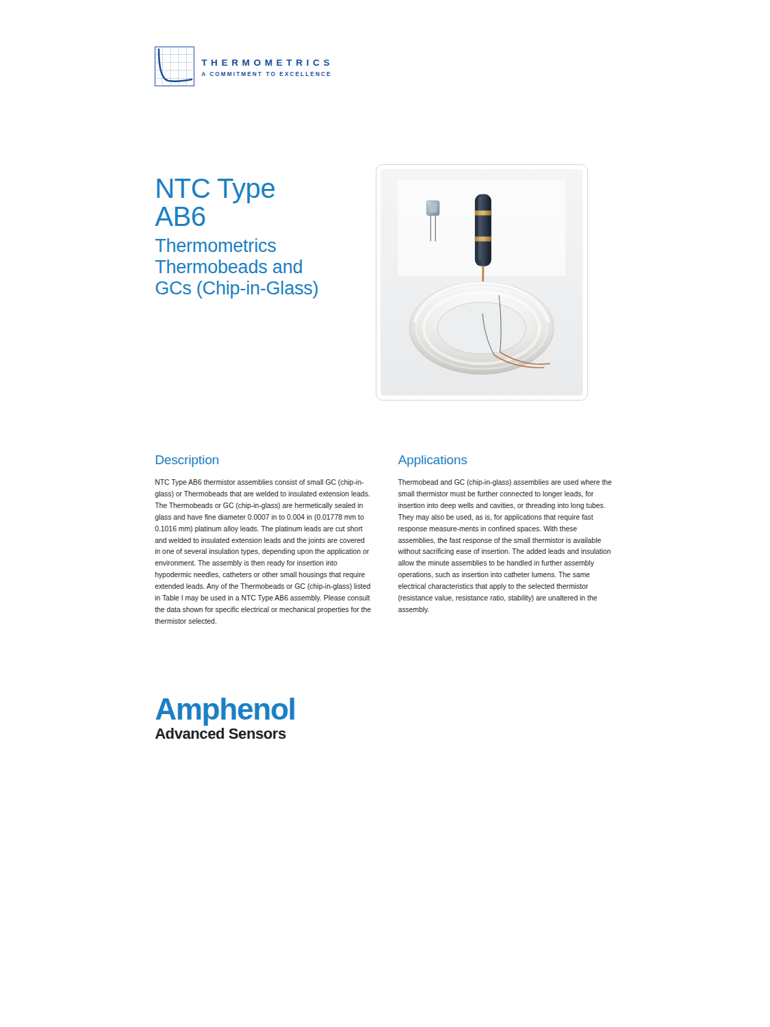THERMOMETRICS
A COMMITMENT TO EXCELLENCE
NTC Type AB6 Thermometrics
Thermobeads and
GCs (Chip-in-Glass)
Description
NTC Type AB6 thermistor assemblies consist of small GC (chip-in-glass) or Thermobeads that are welded to insulated extension leads. The Thermobeads or GC (chip-in-glass) are hermetically sealed in glass and have fine diameter 0.0007 in to 0.004 in (0.01778 mm to 0.1016 mm) platinum alloy leads. The platinum leads are cut short and welded to insulated extension leads and the joints are covered in one of several insulation types, depending upon the application or environment. The assembly is then ready for insertion into hypodermic needles, catheters or other small housings that require extended leads. Any of the Thermobeads or GC (chip-in-glass) listed in Table I may be used in a NTC Type AB6 assembly. Please consult the data shown for specific electrical or mechanical properties for the thermistor selected.
Applications
Thermobead and GC (chip-in-glass) assemblies are used where the small thermistor must be further connected to longer leads, for insertion into deep wells and cavities, or threading into long tubes. They may also be used, as is, for applications that require fast response measure-ments in confined spaces. With these assemblies, the fast response of the small thermistor is available without sacrificing ease of insertion. The added leads and insulation allow the minute assemblies to be handled in further assembly operations, such as insertion into catheter lumens. The same electrical characteristics that apply to the selected thermistor (resistance value, resistance ratio, stability) are unaltered in the assembly.
Amphenol
Advanced Sensors